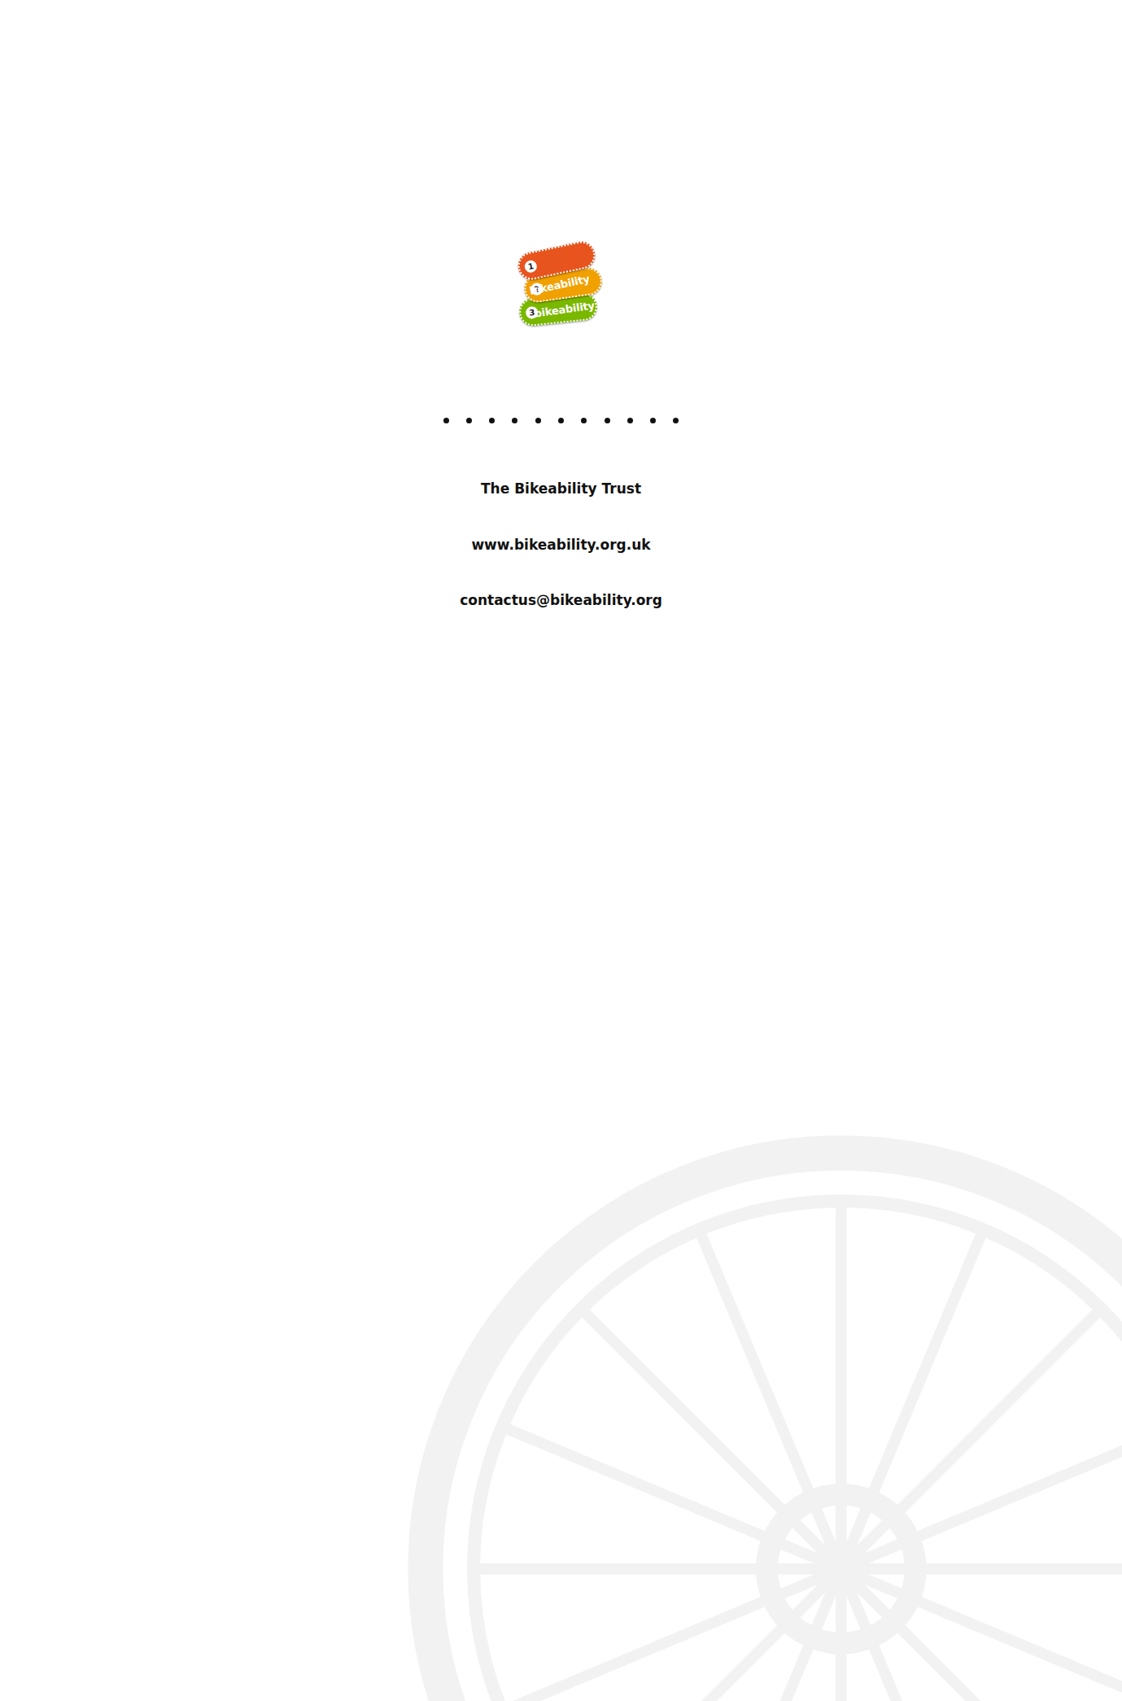1 bikeability
2 bikeability
3 bikeability
The Bikeability Trust
www.bikeability.org.uk
contactus@bikeability.org